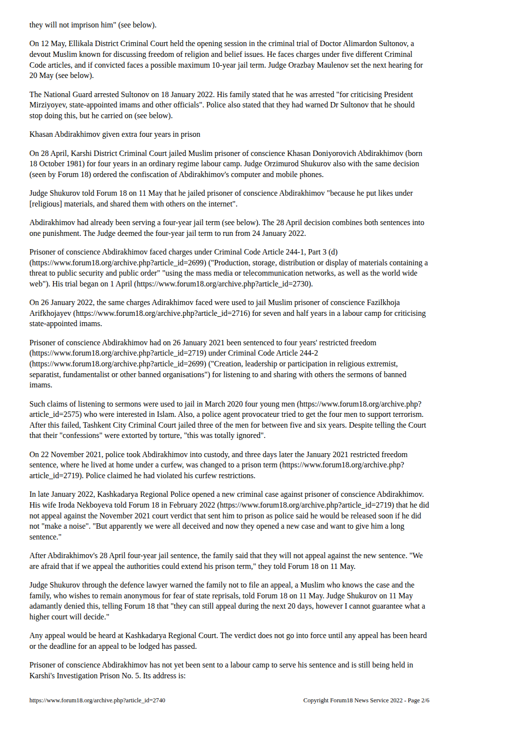they will not imprison him" (see below).
On 12 May, Ellikala District Criminal Court held the opening session in the criminal trial of Doctor Alimardon Sultonov, a devout Muslim known for discussing freedom of religion and belief issues. He faces charges under five different Criminal Code articles, and if convicted faces a possible maximum 10-year jail term. Judge Orazbay Maulenov set the next hearing for 20 May (see below).
The National Guard arrested Sultonov on 18 January 2022. His family stated that he was arrested "for criticising President Mirziyoyev, state-appointed imams and other officials". Police also stated that they had warned Dr Sultonov that he should stop doing this, but he carried on (see below).
Khasan Abdirakhimov given extra four years in prison
On 28 April, Karshi District Criminal Court jailed Muslim prisoner of conscience Khasan Doniyorovich Abdirakhimov (born 18 October 1981) for four years in an ordinary regime labour camp. Judge Orzimurod Shukurov also with the same decision (seen by Forum 18) ordered the confiscation of Abdirakhimov's computer and mobile phones.
Judge Shukurov told Forum 18 on 11 May that he jailed prisoner of conscience Abdirakhimov "because he put likes under [religious] materials, and shared them with others on the internet".
Abdirakhimov had already been serving a four-year jail term (see below). The 28 April decision combines both sentences into one punishment. The Judge deemed the four-year jail term to run from 24 January 2022.
Prisoner of conscience Abdirakhimov faced charges under Criminal Code Article 244-1, Part 3 (d) (https://www.forum18.org/archive.php?article_id=2699) ("Production, storage, distribution or display of materials containing a threat to public security and public order" "using the mass media or telecommunication networks, as well as the world wide web"). His trial began on 1 April (https://www.forum18.org/archive.php?article_id=2730).
On 26 January 2022, the same charges Adirakhimov faced were used to jail Muslim prisoner of conscience Fazilkhoja Arifkhojayev (https://www.forum18.org/archive.php?article_id=2716) for seven and half years in a labour camp for criticising state-appointed imams.
Prisoner of conscience Abdirakhimov had on 26 January 2021 been sentenced to four years' restricted freedom (https://www.forum18.org/archive.php?article_id=2719) under Criminal Code Article 244-2 (https://www.forum18.org/archive.php?article_id=2699) ("Creation, leadership or participation in religious extremist, separatist, fundamentalist or other banned organisations") for listening to and sharing with others the sermons of banned imams.
Such claims of listening to sermons were used to jail in March 2020 four young men (https://www.forum18.org/archive.php?article_id=2575) who were interested in Islam. Also, a police agent provocateur tried to get the four men to support terrorism. After this failed, Tashkent City Criminal Court jailed three of the men for between five and six years. Despite telling the Court that their "confessions" were extorted by torture, "this was totally ignored".
On 22 November 2021, police took Abdirakhimov into custody, and three days later the January 2021 restricted freedom sentence, where he lived at home under a curfew, was changed to a prison term (https://www.forum18.org/archive.php?article_id=2719). Police claimed he had violated his curfew restrictions.
In late January 2022, Kashkadarya Regional Police opened a new criminal case against prisoner of conscience Abdirakhimov. His wife Iroda Nekboyeva told Forum 18 in February 2022 (https://www.forum18.org/archive.php?article_id=2719) that he did not appeal against the November 2021 court verdict that sent him to prison as police said he would be released soon if he did not "make a noise". "But apparently we were all deceived and now they opened a new case and want to give him a long sentence."
After Abdirakhimov's 28 April four-year jail sentence, the family said that they will not appeal against the new sentence. "We are afraid that if we appeal the authorities could extend his prison term," they told Forum 18 on 11 May.
Judge Shukurov through the defence lawyer warned the family not to file an appeal, a Muslim who knows the case and the family, who wishes to remain anonymous for fear of state reprisals, told Forum 18 on 11 May. Judge Shukurov on 11 May adamantly denied this, telling Forum 18 that "they can still appeal during the next 20 days, however I cannot guarantee what a higher court will decide."
Any appeal would be heard at Kashkadarya Regional Court. The verdict does not go into force until any appeal has been heard or the deadline for an appeal to be lodged has passed.
Prisoner of conscience Abdirakhimov has not yet been sent to a labour camp to serve his sentence and is still being held in Karshi's Investigation Prison No. 5. Its address is:
https://www.forum18.org/archive.php?article_id=2740 Copyright Forum18 News Service 2022 - Page 2/6